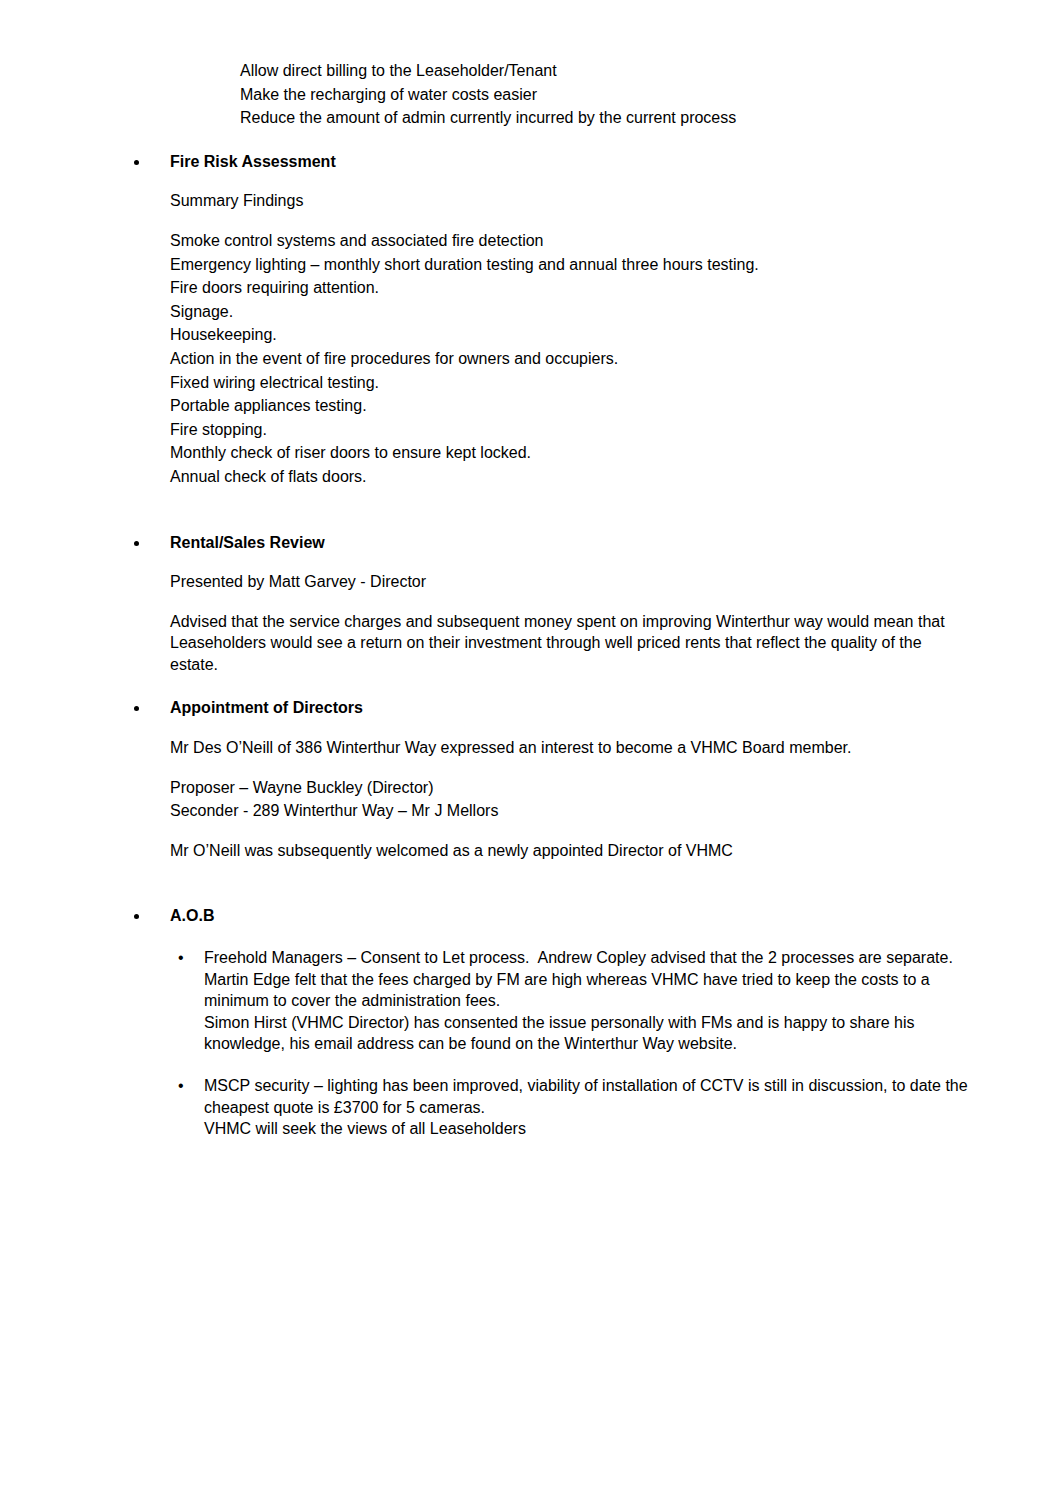Allow direct billing to the Leaseholder/Tenant
Make the recharging of water costs easier
Reduce the amount of admin currently incurred by the current process
Fire Risk Assessment
Summary Findings
Smoke control systems and associated fire detection
Emergency lighting – monthly short duration testing and annual three hours testing.
Fire doors requiring attention.
Signage.
Housekeeping.
Action in the event of fire procedures for owners and occupiers.
Fixed wiring electrical testing.
Portable appliances testing.
Fire stopping.
Monthly check of riser doors to ensure kept locked.
Annual check of flats doors.
Rental/Sales Review
Presented by Matt Garvey - Director
Advised that the service charges and subsequent money spent on improving Winterthur way would mean that Leaseholders would see a return on their investment through well priced rents that reflect the quality of the estate.
Appointment of Directors
Mr Des O’Neill of 386 Winterthur Way expressed an interest to become a VHMC Board member.
Proposer – Wayne Buckley (Director)
Seconder - 289 Winterthur Way – Mr J Mellors
Mr O’Neill was subsequently welcomed as a newly appointed Director of VHMC
A.O.B
Freehold Managers – Consent to Let process. Andrew Copley advised that the 2 processes are separate. Martin Edge felt that the fees charged by FM are high whereas VHMC have tried to keep the costs to a minimum to cover the administration fees.
Simon Hirst (VHMC Director) has consented the issue personally with FMs and is happy to share his knowledge, his email address can be found on the Winterthur Way website.
MSCP security – lighting has been improved, viability of installation of CCTV is still in discussion, to date the cheapest quote is £3700 for 5 cameras.
VHMC will seek the views of all Leaseholders